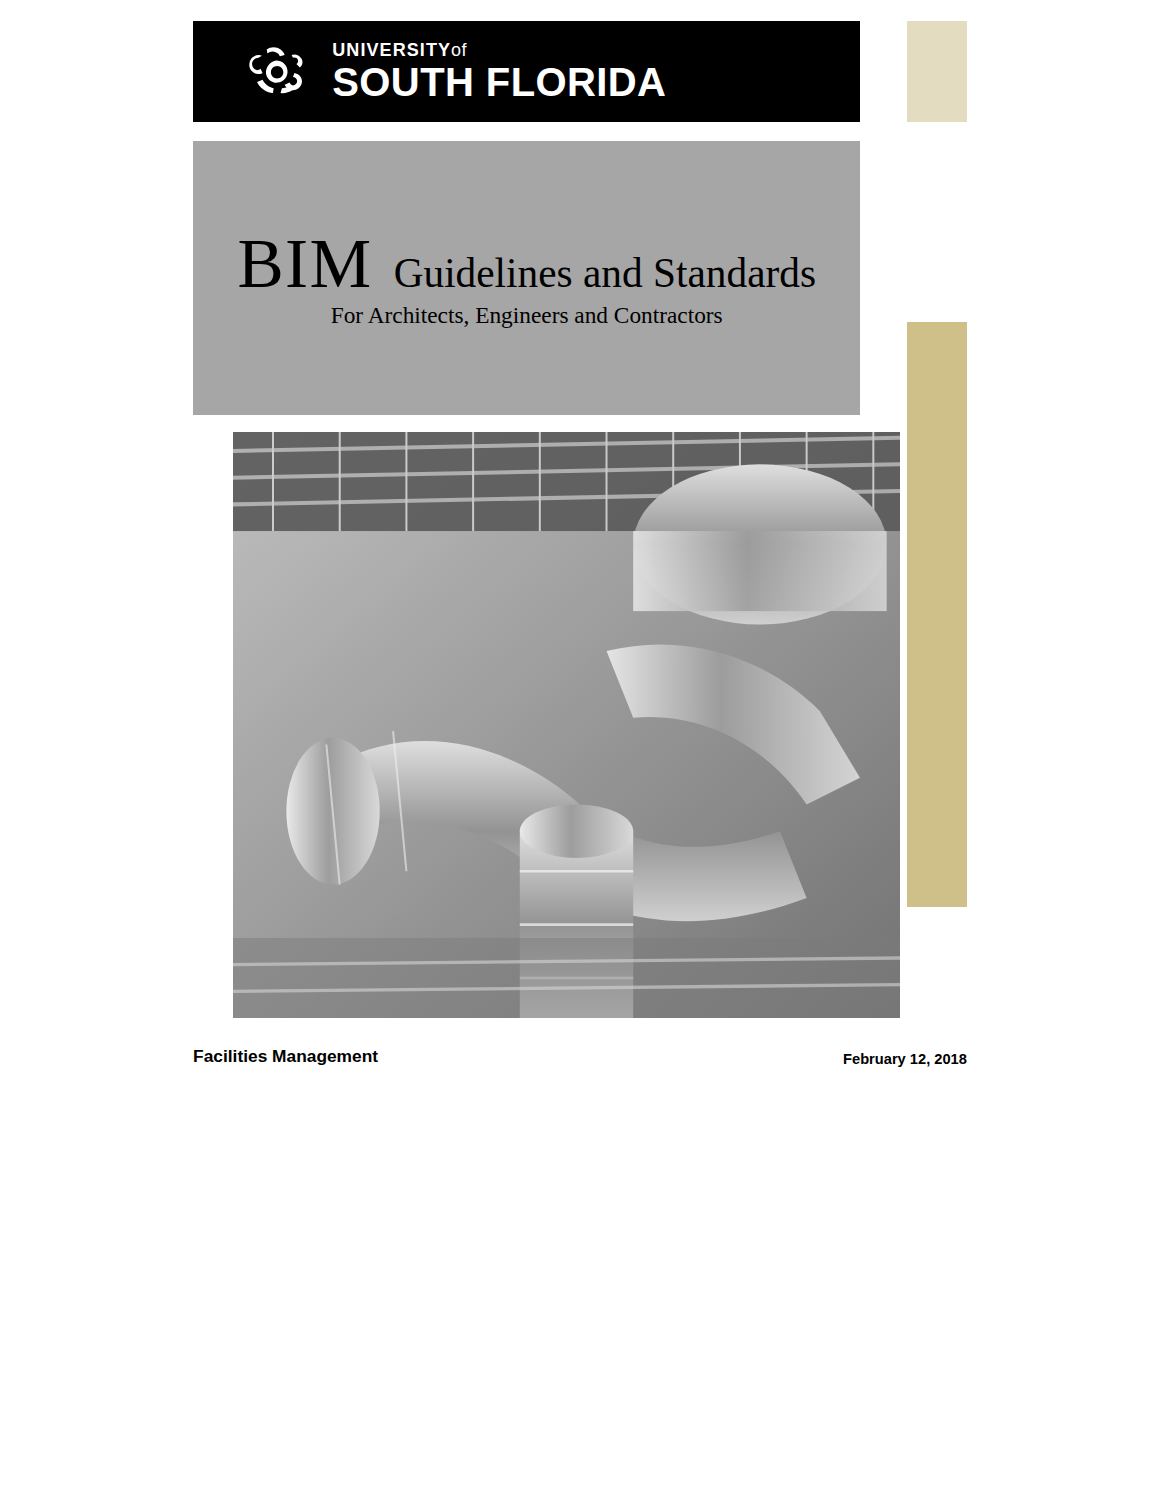UNIVERSITYof
SOUTH FLORIDA
BIM Guidelines and Standards
For Architects, Engineers and Contractors
Facilities Management
February 12, 2018